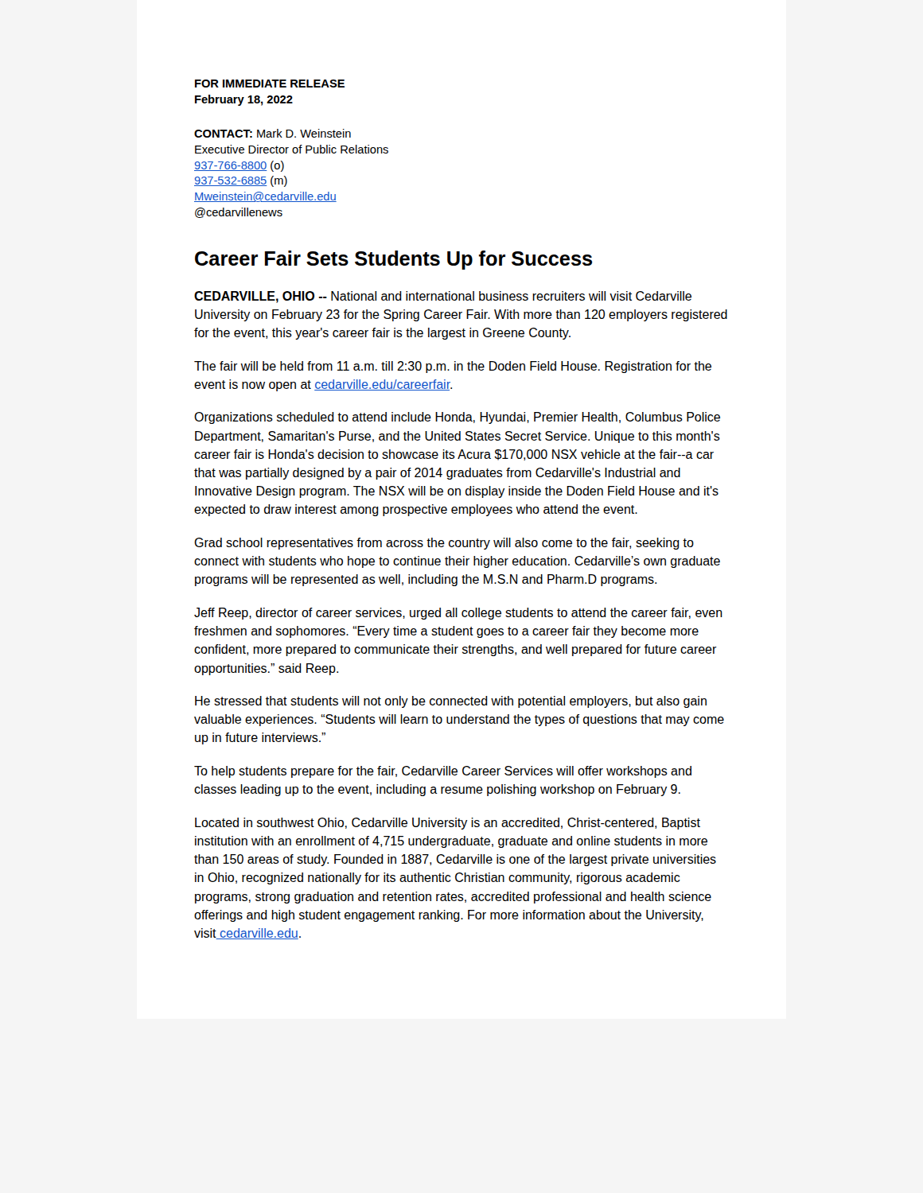FOR IMMEDIATE RELEASE
February 18, 2022
CONTACT: Mark D. Weinstein
Executive Director of Public Relations
937-766-8800 (o)
937-532-6885 (m)
Mweinstein@cedarville.edu
@cedarvillenews
Career Fair Sets Students Up for Success
CEDARVILLE, OHIO -- National and international business recruiters will visit Cedarville University on February 23 for the Spring Career Fair. With more than 120 employers registered for the event, this year's career fair is the largest in Greene County.
The fair will be held from 11 a.m. till 2:30 p.m. in the Doden Field House. Registration for the event is now open at cedarville.edu/careerfair.
Organizations scheduled to attend include Honda, Hyundai, Premier Health, Columbus Police Department, Samaritan's Purse, and the United States Secret Service. Unique to this month's career fair is Honda's decision to showcase its Acura $170,000 NSX vehicle at the fair--a car that was partially designed by a pair of 2014 graduates from Cedarville's Industrial and Innovative Design program. The NSX will be on display inside the Doden Field House and it's expected to draw interest among prospective employees who attend the event.
Grad school representatives from across the country will also come to the fair, seeking to connect with students who hope to continue their higher education. Cedarville’s own graduate programs will be represented as well, including the M.S.N and Pharm.D programs.
Jeff Reep, director of career services, urged all college students to attend the career fair, even freshmen and sophomores. “Every time a student goes to a career fair they become more confident, more prepared to communicate their strengths, and well prepared for future career opportunities.” said Reep.
He stressed that students will not only be connected with potential employers, but also gain valuable experiences. “Students will learn to understand the types of questions that may come up in future interviews.”
To help students prepare for the fair, Cedarville Career Services will offer workshops and classes leading up to the event, including a resume polishing workshop on February 9.
Located in southwest Ohio, Cedarville University is an accredited, Christ-centered, Baptist institution with an enrollment of 4,715 undergraduate, graduate and online students in more than 150 areas of study. Founded in 1887, Cedarville is one of the largest private universities in Ohio, recognized nationally for its authentic Christian community, rigorous academic programs, strong graduation and retention rates, accredited professional and health science offerings and high student engagement ranking. For more information about the University, visit cedarville.edu.